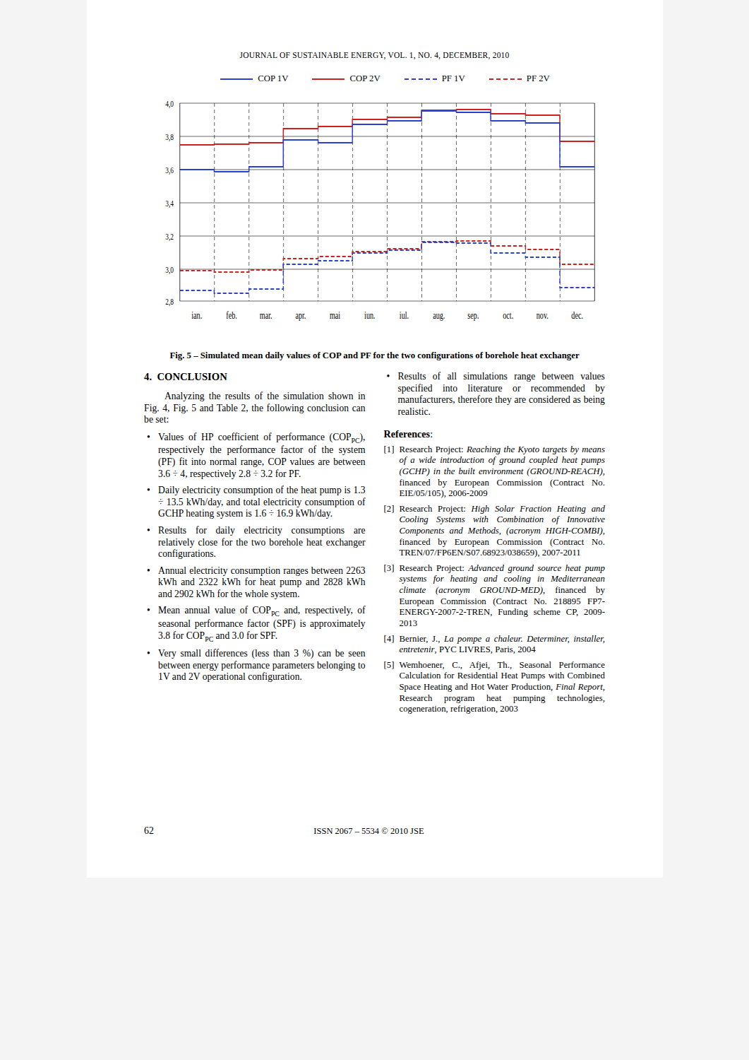JOURNAL OF SUSTAINABLE ENERGY, VOL. 1, NO. 4, DECEMBER, 2010
COP 1V COP 2V PF 1V PF 2V
4,0 3,8 3,6 3,4 3,2 3,0 2,8 ian. feb. mar. apr. mai iun. iul. aug. sep. oct. nov. dec.
Fig. 5 – Simulated mean daily values of COP and PF for the two configurations of borehole heat exchanger
4. CONCLUSION
Analyzing the results of the simulation shown in Fig. 4, Fig. 5 and Table 2, the following conclusion can be set:
Values of HP coefficient of performance (COPPC), respectively the performance factor of the system (PF) fit into normal range, COP values are between 3.6 ÷ 4, respectively 2.8 ÷ 3.2 for PF.
Daily electricity consumption of the heat pump is 1.3 ÷ 13.5 kWh/day, and total electricity consumption of GCHP heating system is 1.6 ÷ 16.9 kWh/day.
Results for daily electricity consumptions are relatively close for the two borehole heat exchanger configurations.
Annual electricity consumption ranges between 2263 kWh and 2322 kWh for heat pump and 2828 kWh and 2902 kWh for the whole system.
Mean annual value of COPPC and, respectively, of seasonal performance factor (SPF) is approximately 3.8 for COPPC and 3.0 for SPF.
Very small differences (less than 3 %) can be seen between energy performance parameters belonging to 1V and 2V operational configuration.
Results of all simulations range between values specified into literature or recommended by manufacturers, therefore they are considered as being realistic.
References:
[1] Research Project: Reaching the Kyoto targets by means of a wide introduction of ground coupled heat pumps (GCHP) in the built environment (GROUND-REACH), financed by European Commission (Contract No. EIE/05/105), 2006-2009
[2] Research Project: High Solar Fraction Heating and Cooling Systems with Combination of Innovative Components and Methods, (acronym HIGH-COMBI), financed by European Commission (Contract No. TREN/07/FP6EN/S07.68923/038659), 2007-2011
[3] Research Project: Advanced ground source heat pump systems for heating and cooling in Mediterranean climate (acronym GROUND-MED), financed by European Commission (Contract No. 218895 FP7-ENERGY-2007-2-TREN, Funding scheme CP, 2009-2013
[4] Bernier, J., La pompe a chaleur. Determiner, installer, entretenir, PYC LIVRES, Paris, 2004
[5] Wemhoener, C., Afjei, Th., Seasonal Performance Calculation for Residential Heat Pumps with Combined Space Heating and Hot Water Production, Final Report, Research program heat pumping technologies, cogeneration, refrigeration, 2003
62
ISSN 2067 – 5534 © 2010 JSE